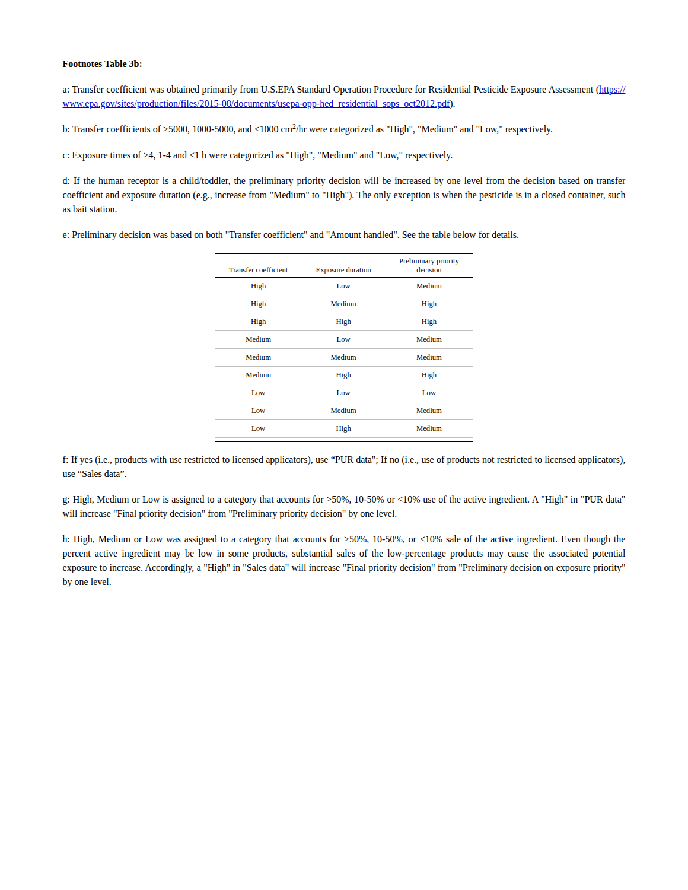Footnotes Table 3b:
a: Transfer coefficient was obtained primarily from U.S.EPA Standard Operation Procedure for Residential Pesticide Exposure Assessment (https://www.epa.gov/sites/production/files/2015-08/documents/usepa-opp-hed_residential_sops_oct2012.pdf).
b: Transfer coefficients of >5000, 1000-5000, and <1000 cm2/hr were categorized as "High", "Medium" and "Low," respectively.
c: Exposure times of >4, 1-4 and <1 h were categorized as "High", "Medium" and "Low," respectively.
d: If the human receptor is a child/toddler, the preliminary priority decision will be increased by one level from the decision based on transfer coefficient and exposure duration (e.g., increase from "Medium" to "High"). The only exception is when the pesticide is in a closed container, such as bait station.
e: Preliminary decision was based on both "Transfer coefficient" and "Amount handled". See the table below for details.
| Transfer coefficient | Exposure duration | Preliminary priority decision |
| --- | --- | --- |
| High | Low | Medium |
| High | Medium | High |
| High | High | High |
| Medium | Low | Medium |
| Medium | Medium | Medium |
| Medium | High | High |
| Low | Low | Low |
| Low | Medium | Medium |
| Low | High | Medium |
f: If yes (i.e., products with use restricted to licensed applicators), use “PUR data"; If no (i.e., use of products not restricted to licensed applicators), use “Sales data”.
g: High, Medium or Low is assigned to a category that accounts for >50%, 10-50% or <10% use of the active ingredient. A "High" in "PUR data" will increase "Final priority decision" from "Preliminary priority decision" by one level.
h: High, Medium or Low was assigned to a category that accounts for >50%, 10-50%, or <10% sale of the active ingredient. Even though the percent active ingredient may be low in some products, substantial sales of the low-percentage products may cause the associated potential exposure to increase. Accordingly, a "High" in "Sales data" will increase "Final priority decision" from "Preliminary decision on exposure priority" by one level.